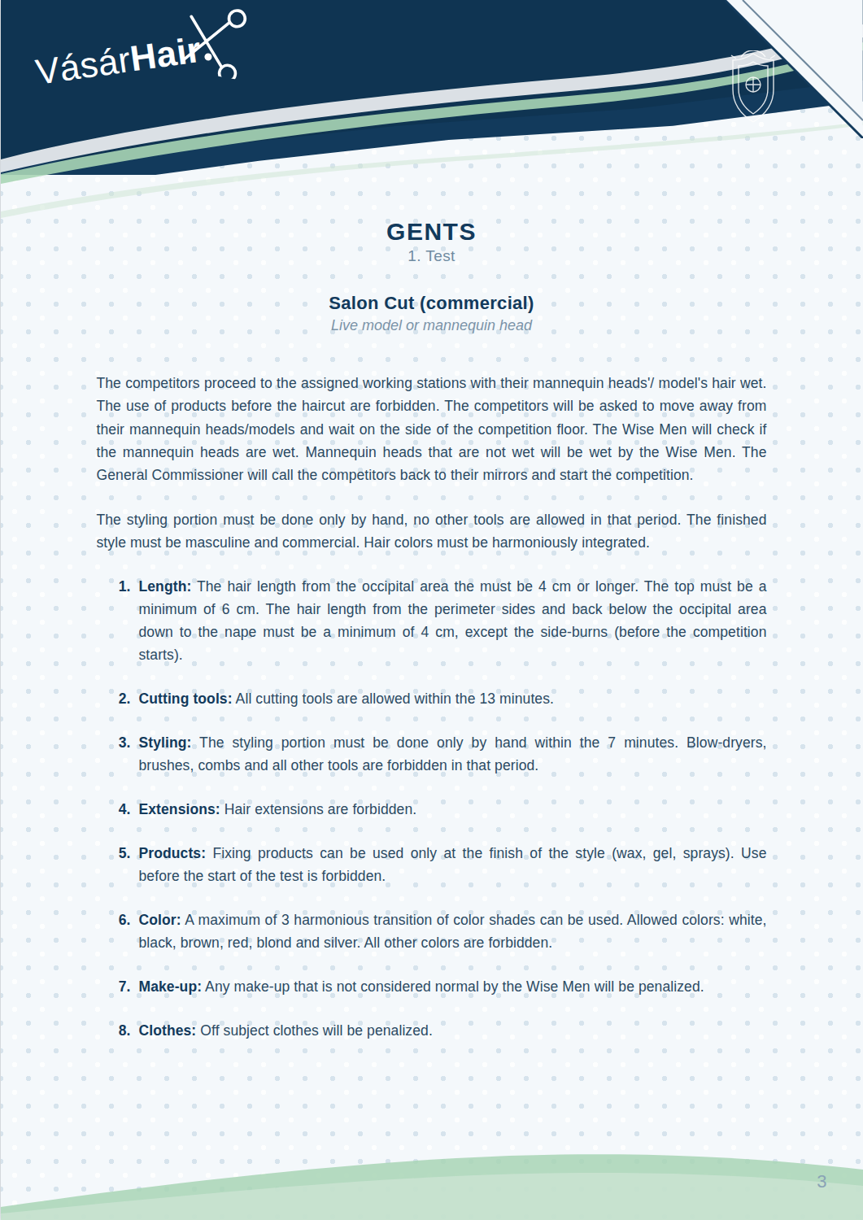Vásár Hair
GENTS
1. Test
Salon Cut (commercial)
Live model or mannequin head
The competitors proceed to the assigned working stations with their mannequin heads'/ model's hair wet. The use of products before the haircut are forbidden. The competitors will be asked to move away from their mannequin heads/models and wait on the side of the competition floor. The Wise Men will check if the mannequin heads are wet. Mannequin heads that are not wet will be wet by the Wise Men. The General Commissioner will call the competitors back to their mirrors and start the competition.
The styling portion must be done only by hand, no other tools are allowed in that period. The finished style must be masculine and commercial. Hair colors must be harmoniously integrated.
Length: The hair length from the occipital area the must be 4 cm or longer. The top must be a minimum of 6 cm. The hair length from the perimeter sides and back below the occipital area down to the nape must be a minimum of 4 cm, except the side-burns (before the competition starts).
Cutting tools: All cutting tools are allowed within the 13 minutes.
Styling: The styling portion must be done only by hand within the 7 minutes. Blow-dryers, brushes, combs and all other tools are forbidden in that period.
Extensions: Hair extensions are forbidden.
Products: Fixing products can be used only at the finish of the style (wax, gel, sprays). Use before the start of the test is forbidden.
Color: A maximum of 3 harmonious transition of color shades can be used. Allowed colors: white, black, brown, red, blond and silver. All other colors are forbidden.
Make-up: Any make-up that is not considered normal by the Wise Men will be penalized.
Clothes: Off subject clothes will be penalized.
3